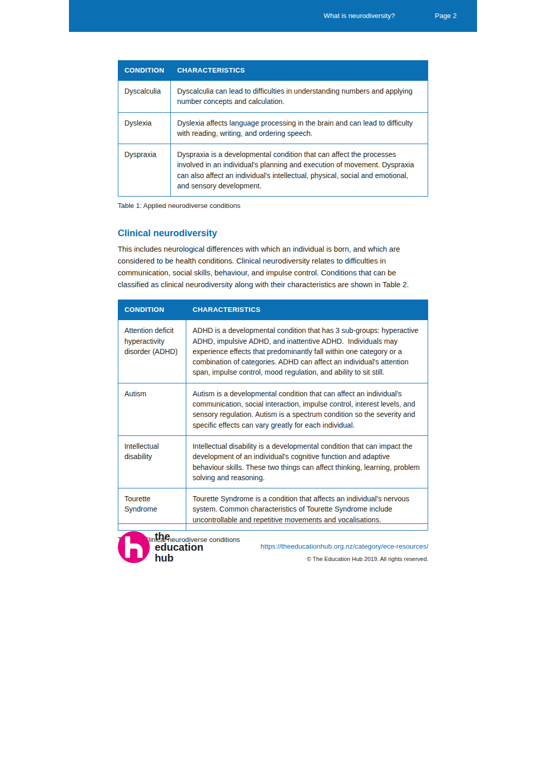What is neurodiversity? Page 2
| CONDITION | CHARACTERISTICS |
| --- | --- |
| Dyscalculia | Dyscalculia can lead to difficulties in understanding numbers and applying number concepts and calculation. |
| Dyslexia | Dyslexia affects language processing in the brain and can lead to difficulty with reading, writing, and ordering speech. |
| Dyspraxia | Dyspraxia is a developmental condition that can affect the processes involved in an individual's planning and execution of movement. Dyspraxia can also affect an individual's intellectual, physical, social and emotional, and sensory development. |
Table 1: Applied neurodiverse conditions
Clinical neurodiversity
This includes neurological differences with which an individual is born, and which are considered to be health conditions. Clinical neurodiversity relates to difficulties in communication, social skills, behaviour, and impulse control. Conditions that can be classified as clinical neurodiversity along with their characteristics are shown in Table 2.
| CONDITION | CHARACTERISTICS |
| --- | --- |
| Attention deficit hyperactivity disorder (ADHD) | ADHD is a developmental condition that has 3 sub-groups: hyperactive ADHD, impulsive ADHD, and inattentive ADHD. Individuals may experience effects that predominantly fall within one category or a combination of categories. ADHD can affect an individual's attention span, impulse control, mood regulation, and ability to sit still. |
| Autism | Autism is a developmental condition that can affect an individual's communication, social interaction, impulse control, interest levels, and sensory regulation. Autism is a spectrum condition so the severity and specific effects can vary greatly for each individual. |
| Intellectual disability | Intellectual disability is a developmental condition that can impact the development of an individual's cognitive function and adaptive behaviour skills. These two things can affect thinking, learning, problem solving and reasoning. |
| Tourette Syndrome | Tourette Syndrome is a condition that affects an individual's nervous system. Common characteristics of Tourette Syndrome include uncontrollable and repetitive movements and vocalisations. |
Table 2: Clinical neurodiverse conditions
the
education
hub
https://theeducationhub.org.nz/category/ece-resources/
© The Education Hub 2019. All rights reserved.